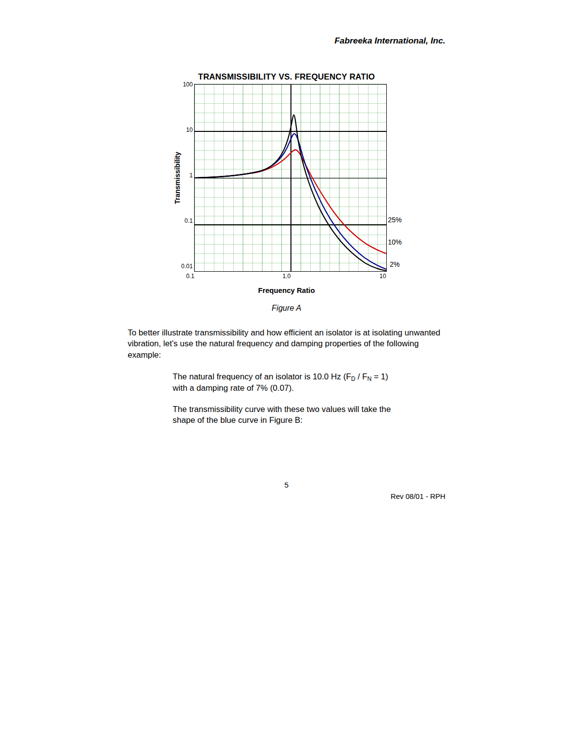Fabreeka International, Inc.
TRANSMISSIBILITY VS. FREQUENCY RATIO
Transmissibility
100 10 1 0.1 0.01
25% 10% 2%
0.1 1.0 10
Frequency Ratio
Figure A
To better illustrate transmissibility and how efficient an isolator is at isolating unwanted vibration, let's use the natural frequency and damping properties of the following example:
The natural frequency of an isolator is 10.0 Hz (FD / FN = 1)
with a damping rate of 7% (0.07).
The transmissibility curve with these two values will take the
shape of the blue curve in Figure B:
5
Rev 08/01 - RPH